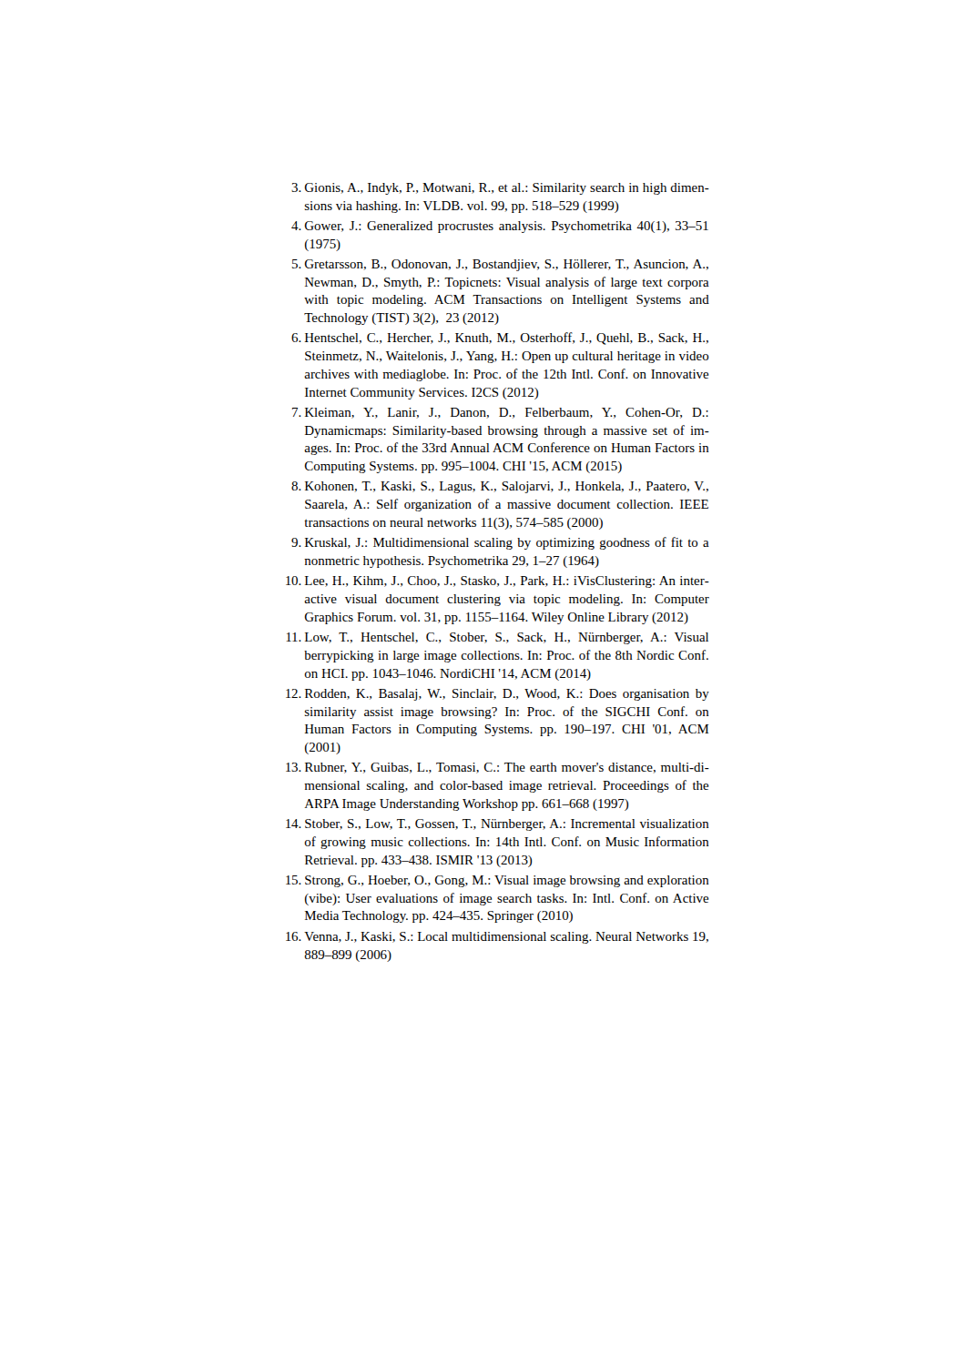Gionis, A., Indyk, P., Motwani, R., et al.: Similarity search in high dimensions via hashing. In: VLDB. vol. 99, pp. 518–529 (1999)
Gower, J.: Generalized procrustes analysis. Psychometrika 40(1), 33–51 (1975)
Gretarsson, B., Odonovan, J., Bostandjiev, S., Höllerer, T., Asuncion, A., Newman, D., Smyth, P.: Topicnets: Visual analysis of large text corpora with topic modeling. ACM Transactions on Intelligent Systems and Technology (TIST) 3(2), 23 (2012)
Hentschel, C., Hercher, J., Knuth, M., Osterhoff, J., Quehl, B., Sack, H., Steinmetz, N., Waitelonis, J., Yang, H.: Open up cultural heritage in video archives with mediaglobe. In: Proc. of the 12th Intl. Conf. on Innovative Internet Community Services. I2CS (2012)
Kleiman, Y., Lanir, J., Danon, D., Felberbaum, Y., Cohen-Or, D.: Dynamicmaps: Similarity-based browsing through a massive set of images. In: Proc. of the 33rd Annual ACM Conference on Human Factors in Computing Systems. pp. 995–1004. CHI '15, ACM (2015)
Kohonen, T., Kaski, S., Lagus, K., Salojarvi, J., Honkela, J., Paatero, V., Saarela, A.: Self organization of a massive document collection. IEEE transactions on neural networks 11(3), 574–585 (2000)
Kruskal, J.: Multidimensional scaling by optimizing goodness of fit to a nonmetric hypothesis. Psychometrika 29, 1–27 (1964)
Lee, H., Kihm, J., Choo, J., Stasko, J., Park, H.: iVisClustering: An interactive visual document clustering via topic modeling. In: Computer Graphics Forum. vol. 31, pp. 1155–1164. Wiley Online Library (2012)
Low, T., Hentschel, C., Stober, S., Sack, H., Nürnberger, A.: Visual berrypicking in large image collections. In: Proc. of the 8th Nordic Conf. on HCI. pp. 1043–1046. NordiCHI '14, ACM (2014)
Rodden, K., Basalaj, W., Sinclair, D., Wood, K.: Does organisation by similarity assist image browsing? In: Proc. of the SIGCHI Conf. on Human Factors in Computing Systems. pp. 190–197. CHI '01, ACM (2001)
Rubner, Y., Guibas, L., Tomasi, C.: The earth mover's distance, multi-dimensional scaling, and color-based image retrieval. Proceedings of the ARPA Image Understanding Workshop pp. 661–668 (1997)
Stober, S., Low, T., Gossen, T., Nürnberger, A.: Incremental visualization of growing music collections. In: 14th Intl. Conf. on Music Information Retrieval. pp. 433–438. ISMIR '13 (2013)
Strong, G., Hoeber, O., Gong, M.: Visual image browsing and exploration (vibe): User evaluations of image search tasks. In: Intl. Conf. on Active Media Technology. pp. 424–435. Springer (2010)
Venna, J., Kaski, S.: Local multidimensional scaling. Neural Networks 19, 889–899 (2006)